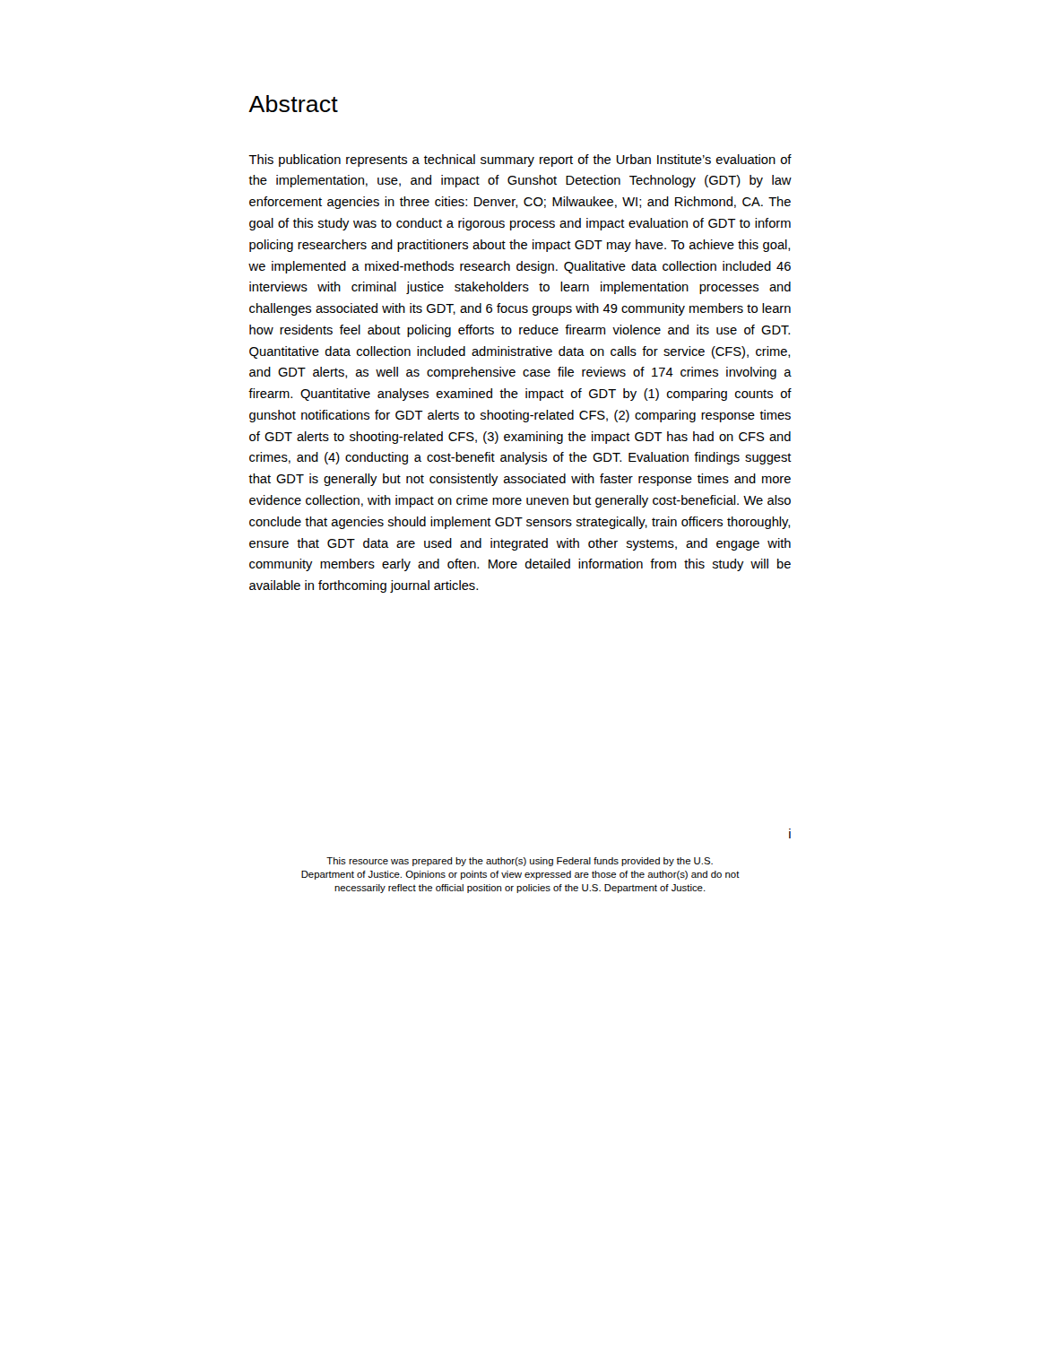Abstract
This publication represents a technical summary report of the Urban Institute’s evaluation of the implementation, use, and impact of Gunshot Detection Technology (GDT) by law enforcement agencies in three cities: Denver, CO; Milwaukee, WI; and Richmond, CA. The goal of this study was to conduct a rigorous process and impact evaluation of GDT to inform policing researchers and practitioners about the impact GDT may have. To achieve this goal, we implemented a mixed-methods research design. Qualitative data collection included 46 interviews with criminal justice stakeholders to learn implementation processes and challenges associated with its GDT, and 6 focus groups with 49 community members to learn how residents feel about policing efforts to reduce firearm violence and its use of GDT. Quantitative data collection included administrative data on calls for service (CFS), crime, and GDT alerts, as well as comprehensive case file reviews of 174 crimes involving a firearm. Quantitative analyses examined the impact of GDT by (1) comparing counts of gunshot notifications for GDT alerts to shooting-related CFS, (2) comparing response times of GDT alerts to shooting-related CFS, (3) examining the impact GDT has had on CFS and crimes, and (4) conducting a cost-benefit analysis of the GDT. Evaluation findings suggest that GDT is generally but not consistently associated with faster response times and more evidence collection, with impact on crime more uneven but generally cost-beneficial. We also conclude that agencies should implement GDT sensors strategically, train officers thoroughly, ensure that GDT data are used and integrated with other systems, and engage with community members early and often. More detailed information from this study will be available in forthcoming journal articles.
i
This resource was prepared by the author(s) using Federal funds provided by the U.S.
Department of Justice. Opinions or points of view expressed are those of the author(s) and do not
necessarily reflect the official position or policies of the U.S. Department of Justice.